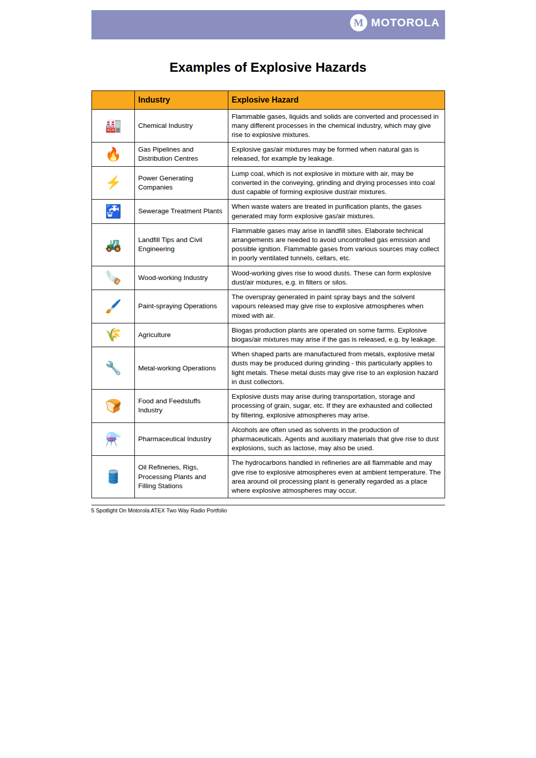M
MOTOROLA
Examples of Explosive Hazards
| | Industry | Explosive Hazard |
| --- | --- | --- |
| 🏭 | Chemical Industry | Flammable gases, liquids and solids are converted and processed in many different processes in the chemical industry, which may give rise to explosive mixtures. |
| 🔥 | Gas Pipelines and Distribution Centres | Explosive gas/air mixtures may be formed when natural gas is released, for example by leakage. |
| ⚡ | Power Generating Companies | Lump coal, which is not explosive in mixture with air, may be converted in the conveying, grinding and drying processes into coal dust capable of forming explosive dust/air mixtures. |
| 🚰 | Sewerage Treatment Plants | When waste waters are treated in purification plants, the gases generated may form explosive gas/air mixtures. |
| 🚜 | Landfill Tips and Civil Engineering | Flammable gases may arise in landfill sites. Elaborate technical arrangements are needed to avoid uncontrolled gas emission and possible ignition. Flammable gases from various sources may collect in poorly ventilated tunnels, cellars, etc. |
| 🪚 | Wood-working Industry | Wood-working gives rise to wood dusts. These can form explosive dust/air mixtures, e.g. in filters or silos. |
| 🖌️ | Paint-spraying Operations | The overspray generated in paint spray bays and the solvent vapours released may give rise to explosive atmospheres when mixed with air. |
| 🌾 | Agriculture | Biogas production plants are operated on some farms. Explosive biogas/air mixtures may arise if the gas is released, e.g. by leakage. |
| 🔧 | Metal-working Operations | When shaped parts are manufactured from metals, explosive metal dusts may be produced during grinding - this particularly applies to light metals. These metal dusts may give rise to an explosion hazard in dust collectors. |
| 🍞 | Food and Feedstuffs Industry | Explosive dusts may arise during transportation, storage and processing of grain, sugar, etc. If they are exhausted and collected by filtering, explosive atmospheres may arise. |
| ⚗️ | Pharmaceutical Industry | Alcohols are often used as solvents in the production of pharmaceuticals. Agents and auxiliary materials that give rise to dust explosions, such as lactose, may also be used. |
| 🛢️ | Oil Refineries, Rigs, Processing Plants and Filling Stations | The hydrocarbons handled in refineries are all flammable and may give rise to explosive atmospheres even at ambient temperature. The area around oil processing plant is generally regarded as a place where explosive atmospheres may occur. |
5 Spotlight On Motorola ATEX Two Way Radio Portfolio